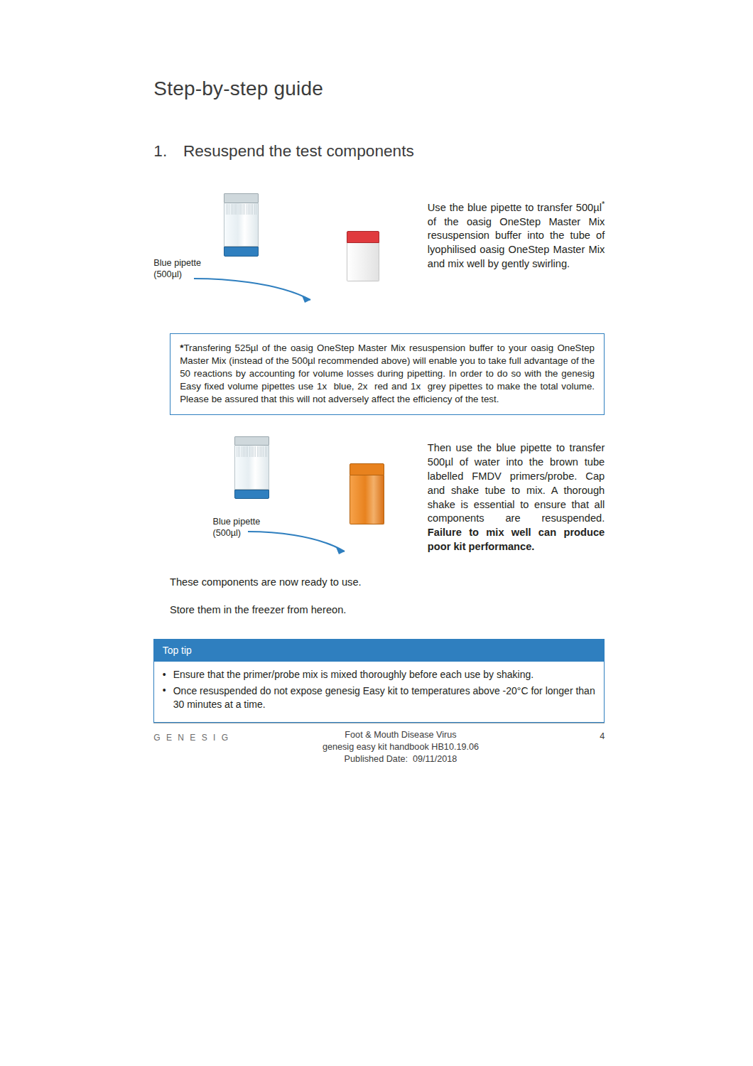Step-by-step guide
1. Resuspend the test components
Blue pipette
(500µl)
Use the blue pipette to transfer 500µl* of the oasig OneStep Master Mix resuspension buffer into the tube of lyophilised oasig OneStep Master Mix and mix well by gently swirling.
*Transfering 525µl of the oasig OneStep Master Mix resuspension buffer to your oasig OneStep Master Mix (instead of the 500µl recommended above) will enable you to take full advantage of the 50 reactions by accounting for volume losses during pipetting. In order to do so with the genesig Easy fixed volume pipettes use 1x blue, 2x red and 1x grey pipettes to make the total volume. Please be assured that this will not adversely affect the efficiency of the test.
Blue pipette
(500µl)
Then use the blue pipette to transfer 500µl of water into the brown tube labelled FMDV primers/probe. Cap and shake tube to mix. A thorough shake is essential to ensure that all components are resuspended. Failure to mix well can produce poor kit performance.
These components are now ready to use.
Store them in the freezer from hereon.
Top tip
Ensure that the primer/probe mix is mixed thoroughly before each use by shaking.
Once resuspended do not expose genesig Easy kit to temperatures above -20°C for longer than30 minutes at a time.
G E N E S I G
Foot & Mouth Disease Virus
genesig easy kit handbook HB10.19.06
Published Date: 09/11/2018
4